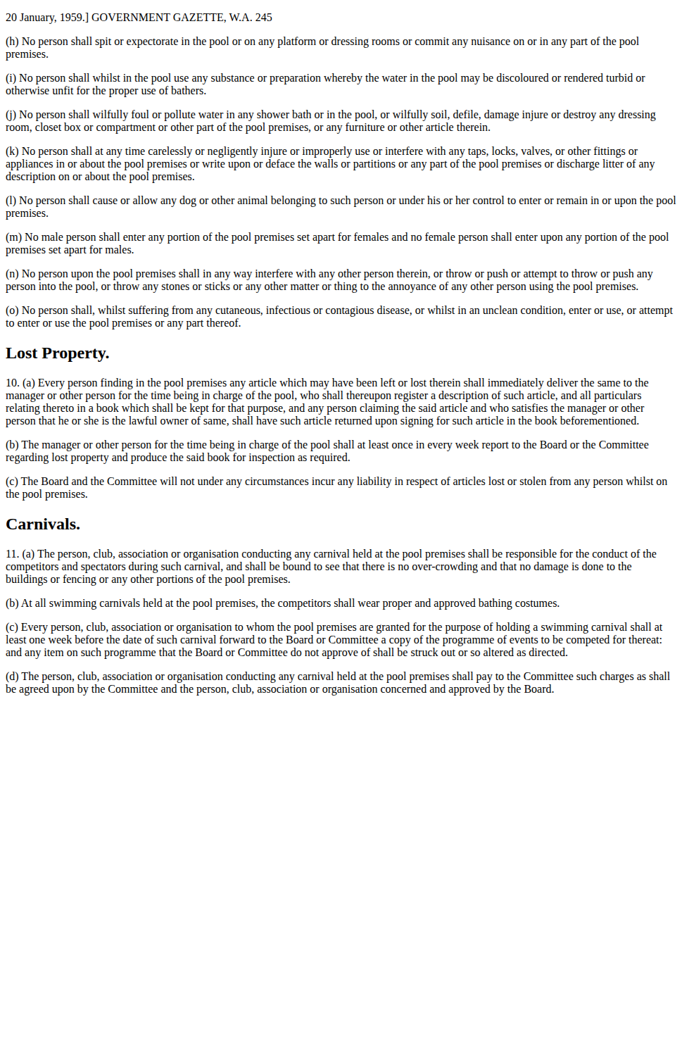20 January, 1959.] GOVERNMENT GAZETTE, W.A. 245
(h) No person shall spit or expectorate in the pool or on any platform or dressing rooms or commit any nuisance on or in any part of the pool premises.
(i) No person shall whilst in the pool use any substance or preparation whereby the water in the pool may be discoloured or rendered turbid or otherwise unfit for the proper use of bathers.
(j) No person shall wilfully foul or pollute water in any shower bath or in the pool, or wilfully soil, defile, damage injure or destroy any dressing room, closet box or compartment or other part of the pool premises, or any furniture or other article therein.
(k) No person shall at any time carelessly or negligently injure or improperly use or interfere with any taps, locks, valves, or other fittings or appliances in or about the pool premises or write upon or deface the walls or partitions or any part of the pool premises or discharge litter of any description on or about the pool premises.
(l) No person shall cause or allow any dog or other animal belonging to such person or under his or her control to enter or remain in or upon the pool premises.
(m) No male person shall enter any portion of the pool premises set apart for females and no female person shall enter upon any portion of the pool premises set apart for males.
(n) No person upon the pool premises shall in any way interfere with any other person therein, or throw or push or attempt to throw or push any person into the pool, or throw any stones or sticks or any other matter or thing to the annoyance of any other person using the pool premises.
(o) No person shall, whilst suffering from any cutaneous, infectious or contagious disease, or whilst in an unclean condition, enter or use, or attempt to enter or use the pool premises or any part thereof.
Lost Property.
10. (a) Every person finding in the pool premises any article which may have been left or lost therein shall immediately deliver the same to the manager or other person for the time being in charge of the pool, who shall thereupon register a description of such article, and all particulars relating thereto in a book which shall be kept for that purpose, and any person claiming the said article and who satisfies the manager or other person that he or she is the lawful owner of same, shall have such article returned upon signing for such article in the book beforementioned.
(b) The manager or other person for the time being in charge of the pool shall at least once in every week report to the Board or the Committee regarding lost property and produce the said book for inspection as required.
(c) The Board and the Committee will not under any circumstances incur any liability in respect of articles lost or stolen from any person whilst on the pool premises.
Carnivals.
11. (a) The person, club, association or organisation conducting any carnival held at the pool premises shall be responsible for the conduct of the competitors and spectators during such carnival, and shall be bound to see that there is no over-crowding and that no damage is done to the buildings or fencing or any other portions of the pool premises.
(b) At all swimming carnivals held at the pool premises, the competitors shall wear proper and approved bathing costumes.
(c) Every person, club, association or organisation to whom the pool premises are granted for the purpose of holding a swimming carnival shall at least one week before the date of such carnival forward to the Board or Committee a copy of the programme of events to be competed for thereat: and any item on such programme that the Board or Committee do not approve of shall be struck out or so altered as directed.
(d) The person, club, association or organisation conducting any carnival held at the pool premises shall pay to the Committee such charges as shall be agreed upon by the Committee and the person, club, association or organisation concerned and approved by the Board.